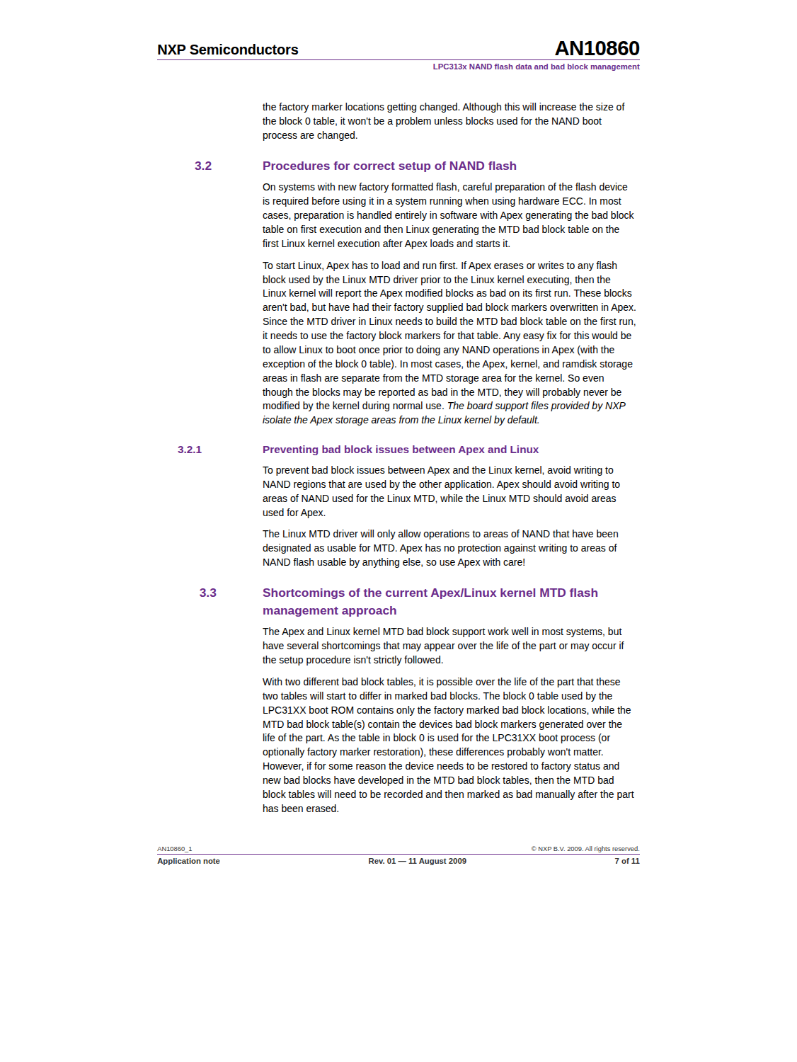NXP Semiconductors
AN10860
LPC313x NAND flash data and bad block management
the factory marker locations getting changed. Although this will increase the size of the block 0 table, it won't be a problem unless blocks used for the NAND boot process are changed.
3.2
Procedures for correct setup of NAND flash
On systems with new factory formatted flash, careful preparation of the flash device is required before using it in a system running when using hardware ECC. In most cases, preparation is handled entirely in software with Apex generating the bad block table on first execution and then Linux generating the MTD bad block table on the first Linux kernel execution after Apex loads and starts it.
To start Linux, Apex has to load and run first. If Apex erases or writes to any flash block used by the Linux MTD driver prior to the Linux kernel executing, then the Linux kernel will report the Apex modified blocks as bad on its first run. These blocks aren't bad, but have had their factory supplied bad block markers overwritten in Apex. Since the MTD driver in Linux needs to build the MTD bad block table on the first run, it needs to use the factory block markers for that table. Any easy fix for this would be to allow Linux to boot once prior to doing any NAND operations in Apex (with the exception of the block 0 table). In most cases, the Apex, kernel, and ramdisk storage areas in flash are separate from the MTD storage area for the kernel. So even though the blocks may be reported as bad in the MTD, they will probably never be modified by the kernel during normal use. The board support files provided by NXP isolate the Apex storage areas from the Linux kernel by default.
3.2.1
Preventing bad block issues between Apex and Linux
To prevent bad block issues between Apex and the Linux kernel, avoid writing to NAND regions that are used by the other application. Apex should avoid writing to areas of NAND used for the Linux MTD, while the Linux MTD should avoid areas used for Apex.
The Linux MTD driver will only allow operations to areas of NAND that have been designated as usable for MTD. Apex has no protection against writing to areas of NAND flash usable by anything else, so use Apex with care!
3.3
Shortcomings of the current Apex/Linux kernel MTD flash management approach
The Apex and Linux kernel MTD bad block support work well in most systems, but have several shortcomings that may appear over the life of the part or may occur if the setup procedure isn't strictly followed.
With two different bad block tables, it is possible over the life of the part that these two tables will start to differ in marked bad blocks. The block 0 table used by the LPC31XX boot ROM contains only the factory marked bad block locations, while the MTD bad block table(s) contain the devices bad block markers generated over the life of the part. As the table in block 0 is used for the LPC31XX boot process (or optionally factory marker restoration), these differences probably won't matter. However, if for some reason the device needs to be restored to factory status and new bad blocks have developed in the MTD bad block tables, then the MTD bad block tables will need to be recorded and then marked as bad manually after the part has been erased.
AN10860_1
© NXP B.V. 2009. All rights reserved.
Application note
Rev. 01 — 11 August 2009
7 of 11